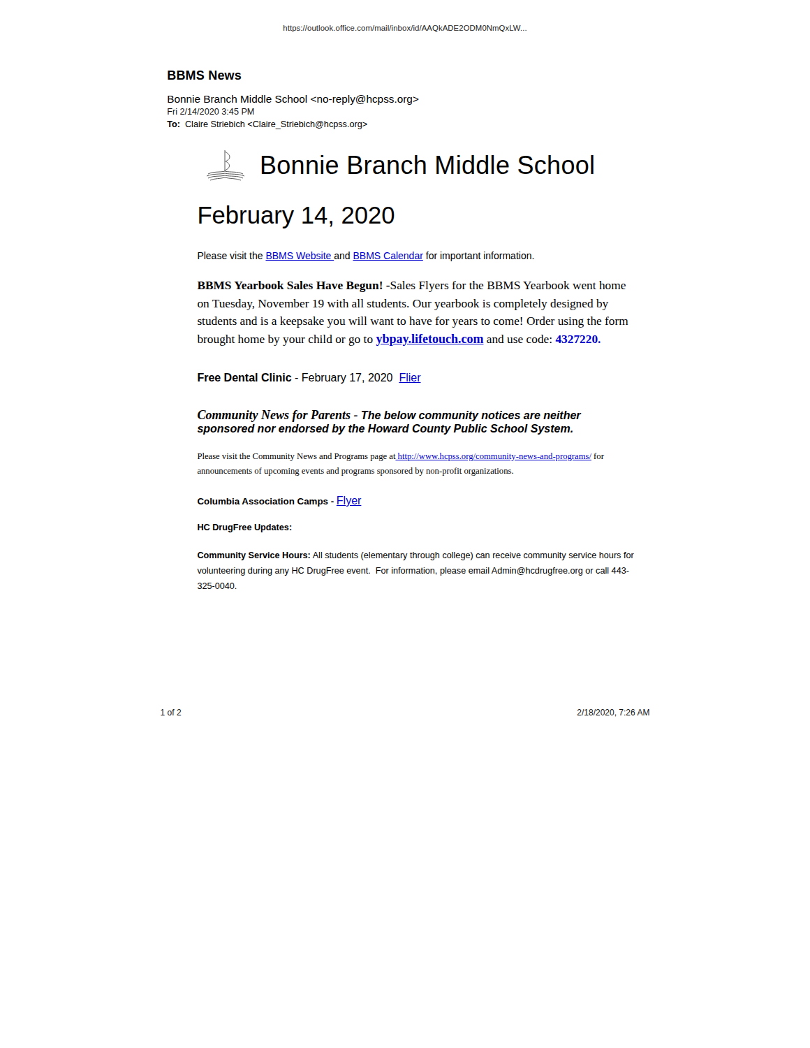https://outlook.office.com/mail/inbox/id/AAQkADE2ODM0NmQxLW...
BBMS News
Bonnie Branch Middle School <no-reply@hcpss.org>
Fri 2/14/2020 3:45 PM
To: Claire Striebich <Claire_Striebich@hcpss.org>
Bonnie Branch Middle School
February 14, 2020
Please visit the BBMS Website and BBMS Calendar for important information.
BBMS Yearbook Sales Have Begun! -Sales Flyers for the BBMS Yearbook went home on Tuesday, November 19 with all students. Our yearbook is completely designed by students and is a keepsake you will want to have for years to come! Order using the form brought home by your child or go to ybpay.lifetouch.com and use code: 4327220.
Free Dental Clinic - February 17, 2020 Flier
Community News for Parents - The below community notices are neither sponsored nor endorsed by the Howard County Public School System.
Please visit the Community News and Programs page at http://www.hcpss.org/community-news-and-programs/ for announcements of upcoming events and programs sponsored by non-profit organizations.
Columbia Association Camps - Flyer
HC DrugFree Updates:
Community Service Hours: All students (elementary through college) can receive community service hours for volunteering during any HC DrugFree event. For information, please email Admin@hcdrugfree.org or call 443-325-0040.
1 of 2 2/18/2020, 7:26 AM